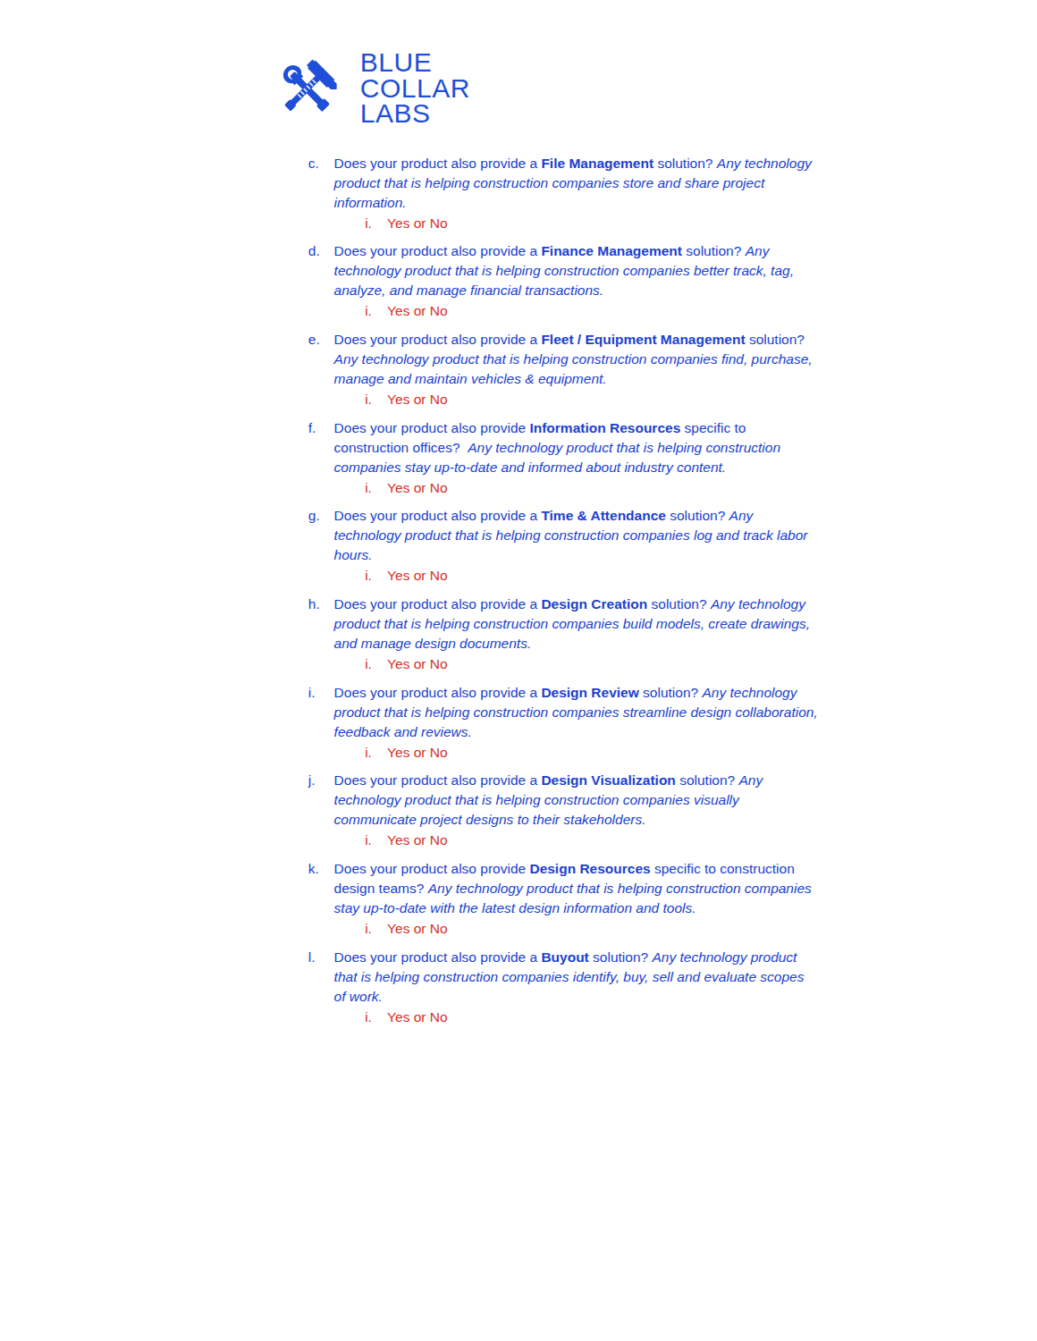Blue Collar Labs
c. Does your product also provide a File Management solution? Any technology product that is helping construction companies store and share project information.
i. Yes or No
d. Does your product also provide a Finance Management solution? Any technology product that is helping construction companies better track, tag, analyze, and manage financial transactions.
i. Yes or No
e. Does your product also provide a Fleet / Equipment Management solution? Any technology product that is helping construction companies find, purchase, manage and maintain vehicles & equipment.
i. Yes or No
f. Does your product also provide Information Resources specific to construction offices? Any technology product that is helping construction companies stay up-to-date and informed about industry content.
i. Yes or No
g. Does your product also provide a Time & Attendance solution? Any technology product that is helping construction companies log and track labor hours.
i. Yes or No
h. Does your product also provide a Design Creation solution? Any technology product that is helping construction companies build models, create drawings, and manage design documents.
i. Yes or No
i. Does your product also provide a Design Review solution? Any technology product that is helping construction companies streamline design collaboration, feedback and reviews.
i. Yes or No
j. Does your product also provide a Design Visualization solution? Any technology product that is helping construction companies visually communicate project designs to their stakeholders.
i. Yes or No
k. Does your product also provide Design Resources specific to construction design teams? Any technology product that is helping construction companies stay up-to-date with the latest design information and tools.
i. Yes or No
l. Does your product also provide a Buyout solution? Any technology product that is helping construction companies identify, buy, sell and evaluate scopes of work.
i. Yes or No